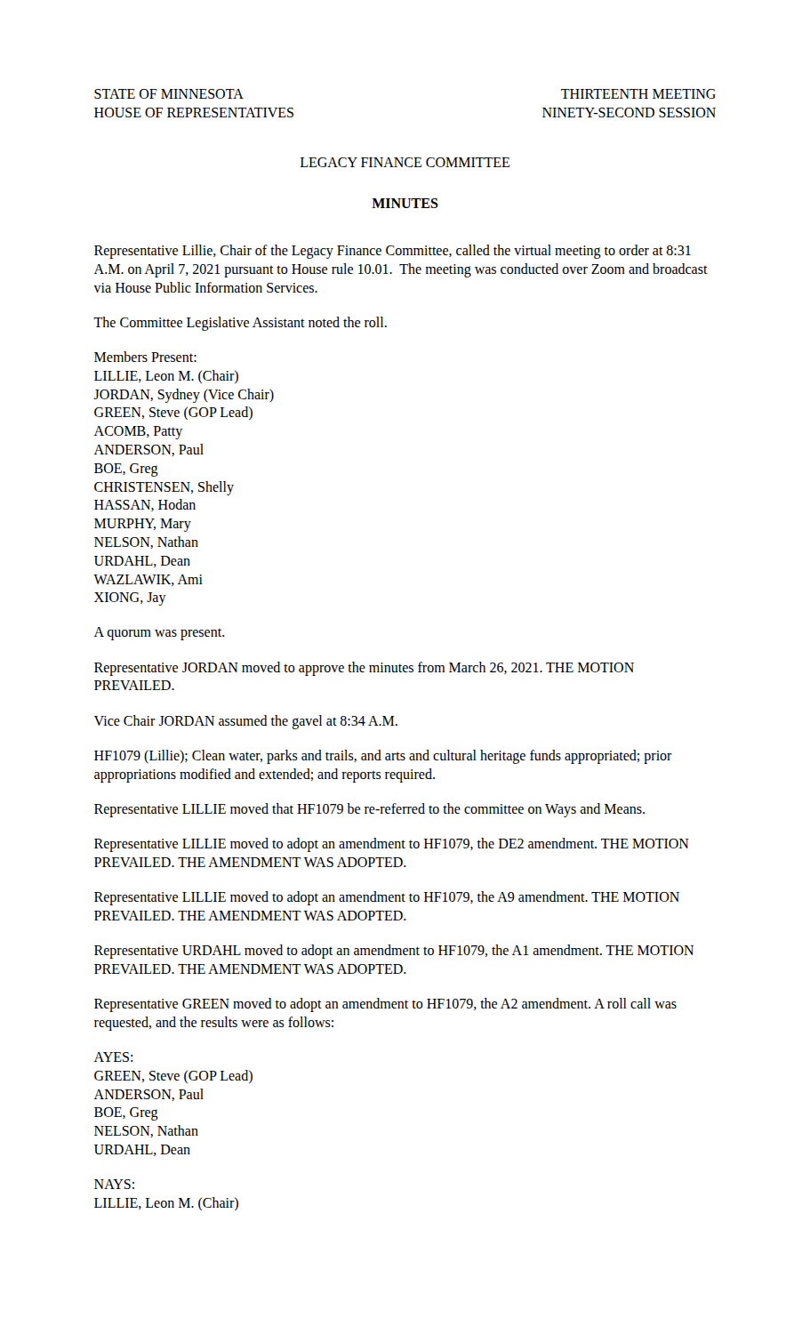| STATE OF MINNESOTA | THIRTEENTH MEETING |
| HOUSE OF REPRESENTATIVES | NINETY-SECOND SESSION |
LEGACY FINANCE COMMITTEE
MINUTES
Representative Lillie, Chair of the Legacy Finance Committee, called the virtual meeting to order at 8:31 A.M. on April 7, 2021 pursuant to House rule 10.01. The meeting was conducted over Zoom and broadcast via House Public Information Services.
The Committee Legislative Assistant noted the roll.
Members Present:
LILLIE, Leon M. (Chair)
JORDAN, Sydney (Vice Chair)
GREEN, Steve (GOP Lead)
ACOMB, Patty
ANDERSON, Paul
BOE, Greg
CHRISTENSEN, Shelly
HASSAN, Hodan
MURPHY, Mary
NELSON, Nathan
URDAHL, Dean
WAZLAWIK, Ami
XIONG, Jay
A quorum was present.
Representative JORDAN moved to approve the minutes from March 26, 2021. THE MOTION PREVAILED.
Vice Chair JORDAN assumed the gavel at 8:34 A.M.
HF1079 (Lillie); Clean water, parks and trails, and arts and cultural heritage funds appropriated; prior appropriations modified and extended; and reports required.
Representative LILLIE moved that HF1079 be re-referred to the committee on Ways and Means.
Representative LILLIE moved to adopt an amendment to HF1079, the DE2 amendment. THE MOTION PREVAILED. THE AMENDMENT WAS ADOPTED.
Representative LILLIE moved to adopt an amendment to HF1079, the A9 amendment. THE MOTION PREVAILED. THE AMENDMENT WAS ADOPTED.
Representative URDAHL moved to adopt an amendment to HF1079, the A1 amendment. THE MOTION PREVAILED. THE AMENDMENT WAS ADOPTED.
Representative GREEN moved to adopt an amendment to HF1079, the A2 amendment. A roll call was requested, and the results were as follows:
AYES:
GREEN, Steve (GOP Lead)
ANDERSON, Paul
BOE, Greg
NELSON, Nathan
URDAHL, Dean
NAYS:
LILLIE, Leon M. (Chair)